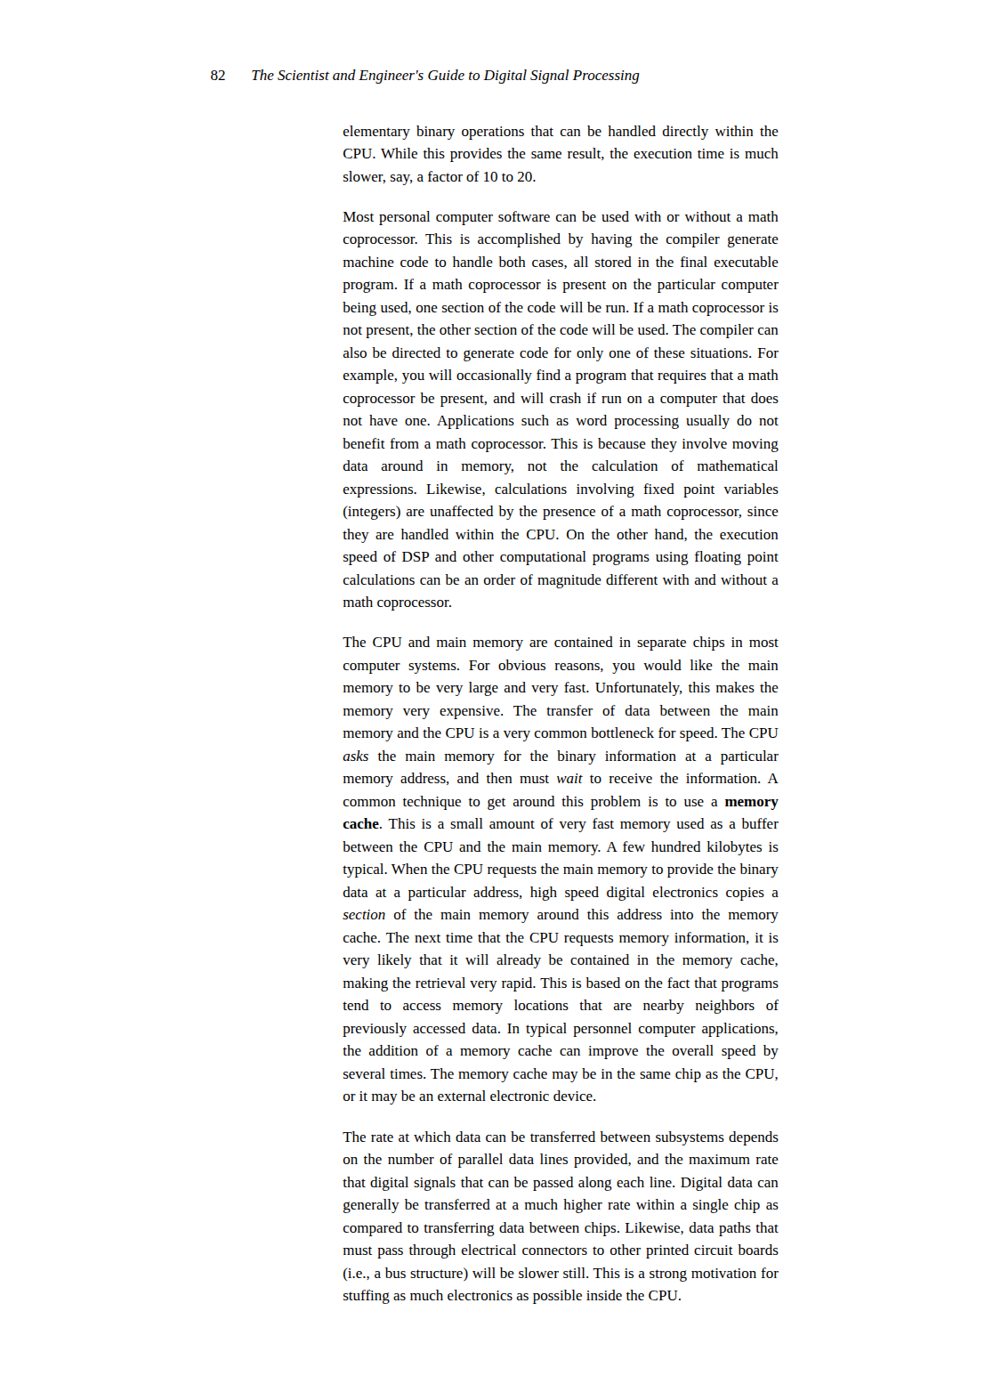82 The Scientist and Engineer's Guide to Digital Signal Processing
elementary binary operations that can be handled directly within the CPU. While this provides the same result, the execution time is much slower, say, a factor of 10 to 20.
Most personal computer software can be used with or without a math coprocessor. This is accomplished by having the compiler generate machine code to handle both cases, all stored in the final executable program. If a math coprocessor is present on the particular computer being used, one section of the code will be run. If a math coprocessor is not present, the other section of the code will be used. The compiler can also be directed to generate code for only one of these situations. For example, you will occasionally find a program that requires that a math coprocessor be present, and will crash if run on a computer that does not have one. Applications such as word processing usually do not benefit from a math coprocessor. This is because they involve moving data around in memory, not the calculation of mathematical expressions. Likewise, calculations involving fixed point variables (integers) are unaffected by the presence of a math coprocessor, since they are handled within the CPU. On the other hand, the execution speed of DSP and other computational programs using floating point calculations can be an order of magnitude different with and without a math coprocessor.
The CPU and main memory are contained in separate chips in most computer systems. For obvious reasons, you would like the main memory to be very large and very fast. Unfortunately, this makes the memory very expensive. The transfer of data between the main memory and the CPU is a very common bottleneck for speed. The CPU asks the main memory for the binary information at a particular memory address, and then must wait to receive the information. A common technique to get around this problem is to use a memory cache. This is a small amount of very fast memory used as a buffer between the CPU and the main memory. A few hundred kilobytes is typical. When the CPU requests the main memory to provide the binary data at a particular address, high speed digital electronics copies a section of the main memory around this address into the memory cache. The next time that the CPU requests memory information, it is very likely that it will already be contained in the memory cache, making the retrieval very rapid. This is based on the fact that programs tend to access memory locations that are nearby neighbors of previously accessed data. In typical personnel computer applications, the addition of a memory cache can improve the overall speed by several times. The memory cache may be in the same chip as the CPU, or it may be an external electronic device.
The rate at which data can be transferred between subsystems depends on the number of parallel data lines provided, and the maximum rate that digital signals that can be passed along each line. Digital data can generally be transferred at a much higher rate within a single chip as compared to transferring data between chips. Likewise, data paths that must pass through electrical connectors to other printed circuit boards (i.e., a bus structure) will be slower still. This is a strong motivation for stuffing as much electronics as possible inside the CPU.